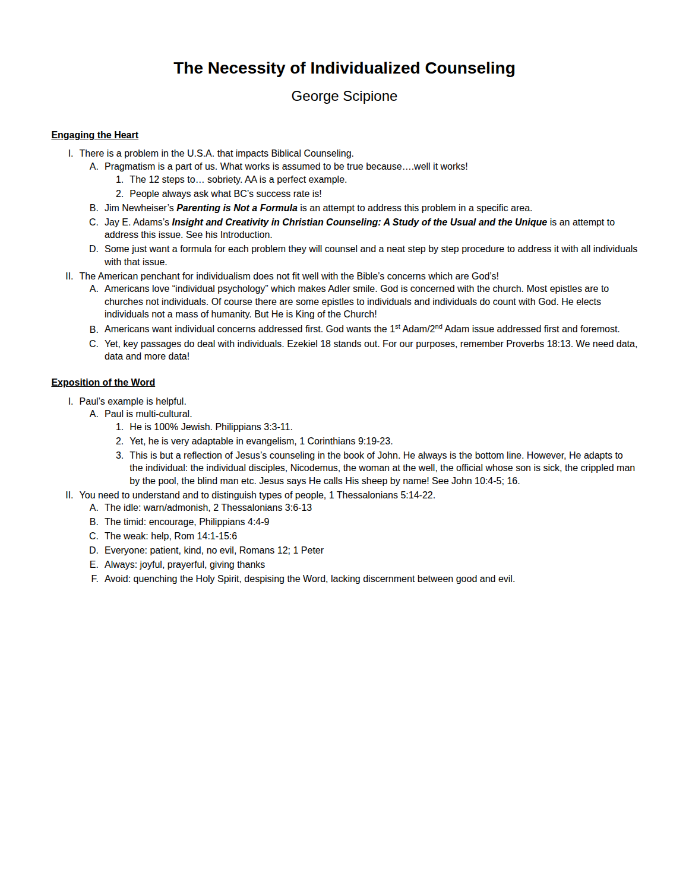The Necessity of Individualized Counseling
George Scipione
Engaging the Heart
There is a problem in the U.S.A. that impacts Biblical Counseling.
Pragmatism is a part of us. What works is assumed to be true because….well it works!
The 12 steps to… sobriety. AA is a perfect example.
People always ask what BC’s success rate is!
Jim Newheiser’s Parenting is Not a Formula is an attempt to address this problem in a specific area.
Jay E. Adams’s Insight and Creativity in Christian Counseling: A Study of the Usual and the Unique is an attempt to address this issue. See his Introduction.
Some just want a formula for each problem they will counsel and a neat step by step procedure to address it with all individuals with that issue.
The American penchant for individualism does not fit well with the Bible’s concerns which are God’s!
Americans love “individual psychology” which makes Adler smile. God is concerned with the church. Most epistles are to churches not individuals. Of course there are some epistles to individuals and individuals do count with God. He elects individuals not a mass of humanity. But He is King of the Church!
Americans want individual concerns addressed first. God wants the 1st Adam/2nd Adam issue addressed first and foremost.
Yet, key passages do deal with individuals. Ezekiel 18 stands out. For our purposes, remember Proverbs 18:13. We need data, data and more data!
Exposition of the Word
Paul’s example is helpful.
Paul is multi-cultural.
He is 100% Jewish. Philippians 3:3-11.
Yet, he is very adaptable in evangelism, 1 Corinthians 9:19-23.
This is but a reflection of Jesus’s counseling in the book of John. He always is the bottom line. However, He adapts to the individual: the individual disciples, Nicodemus, the woman at the well, the official whose son is sick, the crippled man by the pool, the blind man etc. Jesus says He calls His sheep by name! See John 10:4-5; 16.
You need to understand and to distinguish types of people, 1 Thessalonians 5:14-22.
The idle: warn/admonish, 2 Thessalonians 3:6-13
The timid: encourage, Philippians 4:4-9
The weak: help, Rom 14:1-15:6
Everyone: patient, kind, no evil, Romans 12; 1 Peter
Always: joyful, prayerful, giving thanks
Avoid: quenching the Holy Spirit, despising the Word, lacking discernment between good and evil.